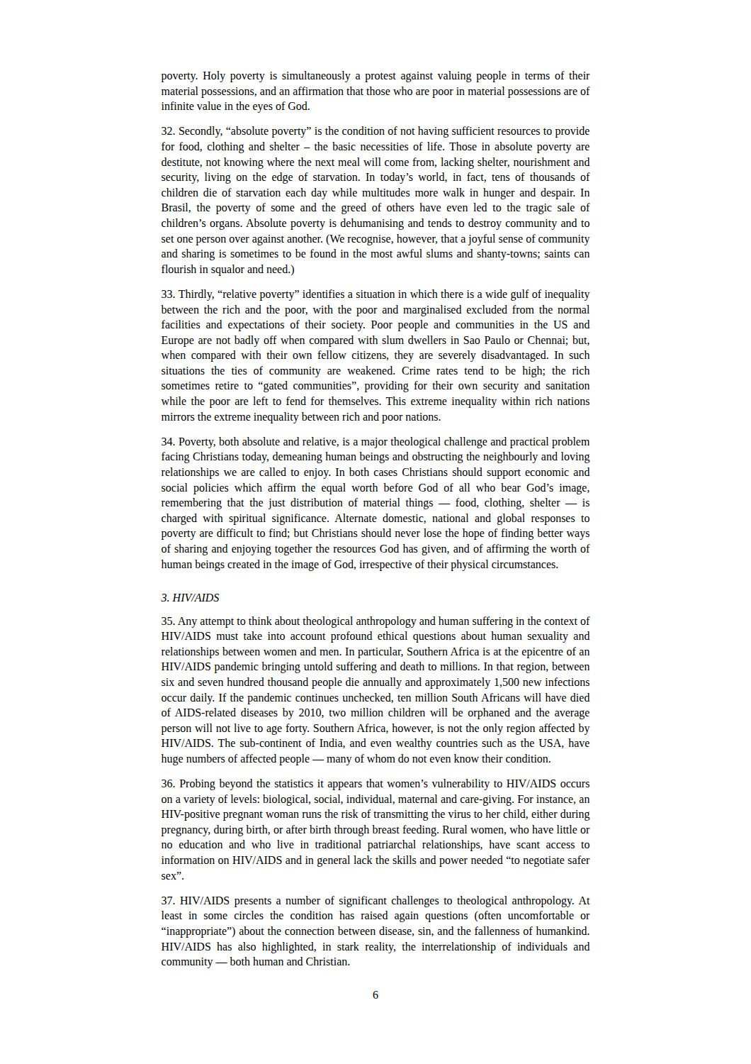poverty. Holy poverty is simultaneously a protest against valuing people in terms of their material possessions, and an affirmation that those who are poor in material possessions are of infinite value in the eyes of God.
32. Secondly, “absolute poverty” is the condition of not having sufficient resources to provide for food, clothing and shelter – the basic necessities of life. Those in absolute poverty are destitute, not knowing where the next meal will come from, lacking shelter, nourishment and security, living on the edge of starvation. In today’s world, in fact, tens of thousands of children die of starvation each day while multitudes more walk in hunger and despair. In Brasil, the poverty of some and the greed of others have even led to the tragic sale of children’s organs. Absolute poverty is dehumanising and tends to destroy community and to set one person over against another. (We recognise, however, that a joyful sense of community and sharing is sometimes to be found in the most awful slums and shanty-towns; saints can flourish in squalor and need.)
33. Thirdly, “relative poverty” identifies a situation in which there is a wide gulf of inequality between the rich and the poor, with the poor and marginalised excluded from the normal facilities and expectations of their society. Poor people and communities in the US and Europe are not badly off when compared with slum dwellers in Sao Paulo or Chennai; but, when compared with their own fellow citizens, they are severely disadvantaged. In such situations the ties of community are weakened. Crime rates tend to be high; the rich sometimes retire to “gated communities”, providing for their own security and sanitation while the poor are left to fend for themselves. This extreme inequality within rich nations mirrors the extreme inequality between rich and poor nations.
34. Poverty, both absolute and relative, is a major theological challenge and practical problem facing Christians today, demeaning human beings and obstructing the neighbourly and loving relationships we are called to enjoy. In both cases Christians should support economic and social policies which affirm the equal worth before God of all who bear God’s image, remembering that the just distribution of material things — food, clothing, shelter — is charged with spiritual significance. Alternate domestic, national and global responses to poverty are difficult to find; but Christians should never lose the hope of finding better ways of sharing and enjoying together the resources God has given, and of affirming the worth of human beings created in the image of God, irrespective of their physical circumstances.
3. HIV/AIDS
35. Any attempt to think about theological anthropology and human suffering in the context of HIV/AIDS must take into account profound ethical questions about human sexuality and relationships between women and men. In particular, Southern Africa is at the epicentre of an HIV/AIDS pandemic bringing untold suffering and death to millions. In that region, between six and seven hundred thousand people die annually and approximately 1,500 new infections occur daily. If the pandemic continues unchecked, ten million South Africans will have died of AIDS-related diseases by 2010, two million children will be orphaned and the average person will not live to age forty. Southern Africa, however, is not the only region affected by HIV/AIDS. The sub-continent of India, and even wealthy countries such as the USA, have huge numbers of affected people — many of whom do not even know their condition.
36. Probing beyond the statistics it appears that women’s vulnerability to HIV/AIDS occurs on a variety of levels: biological, social, individual, maternal and care-giving. For instance, an HIV-positive pregnant woman runs the risk of transmitting the virus to her child, either during pregnancy, during birth, or after birth through breast feeding. Rural women, who have little or no education and who live in traditional patriarchal relationships, have scant access to information on HIV/AIDS and in general lack the skills and power needed “to negotiate safer sex”.
37. HIV/AIDS presents a number of significant challenges to theological anthropology. At least in some circles the condition has raised again questions (often uncomfortable or “inappropriate”) about the connection between disease, sin, and the fallenness of humankind. HIV/AIDS has also highlighted, in stark reality, the interrelationship of individuals and community — both human and Christian.
6